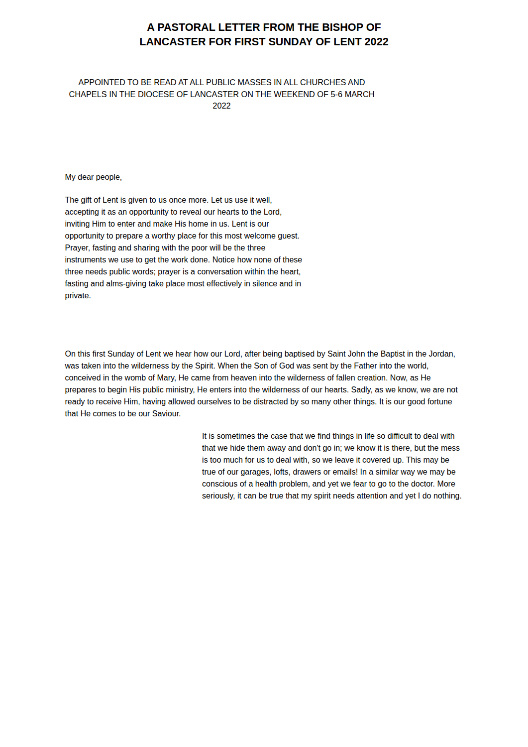A PASTORAL LETTER FROM THE BISHOP OF
LANCASTER FOR FIRST SUNDAY OF LENT 2022
APPOINTED TO BE READ AT ALL PUBLIC MASSES IN ALL CHURCHES AND CHAPELS IN THE DIOCESE OF LANCASTER ON THE WEEKEND OF 5-6 MARCH 2022
My dear people,
The gift of Lent is given to us once more. Let us use it well, accepting it as an opportunity to reveal our hearts to the Lord, inviting Him to enter and make His home in us. Lent is our opportunity to prepare a worthy place for this most welcome guest. Prayer, fasting and sharing with the poor will be the three instruments we use to get the work done. Notice how none of these three needs public words; prayer is a conversation within the heart, fasting and alms-giving take place most effectively in silence and in private.
On this first Sunday of Lent we hear how our Lord, after being baptised by Saint John the Baptist in the Jordan, was taken into the wilderness by the Spirit. When the Son of God was sent by the Father into the world, conceived in the womb of Mary, He came from heaven into the wilderness of fallen creation. Now, as He prepares to begin His public ministry, He enters into the wilderness of our hearts. Sadly, as we know, we are not ready to receive Him, having allowed ourselves to be distracted by so many other things. It is our good fortune that He comes to be our Saviour.
It is sometimes the case that we find things in life so difficult to deal with that we hide them away and don't go in; we know it is there, but the mess is too much for us to deal with, so we leave it covered up. This may be true of our garages, lofts, drawers or emails! In a similar way we may be conscious of a health problem, and yet we fear to go to the doctor. More seriously, it can be true that my spirit needs attention and yet I do nothing.